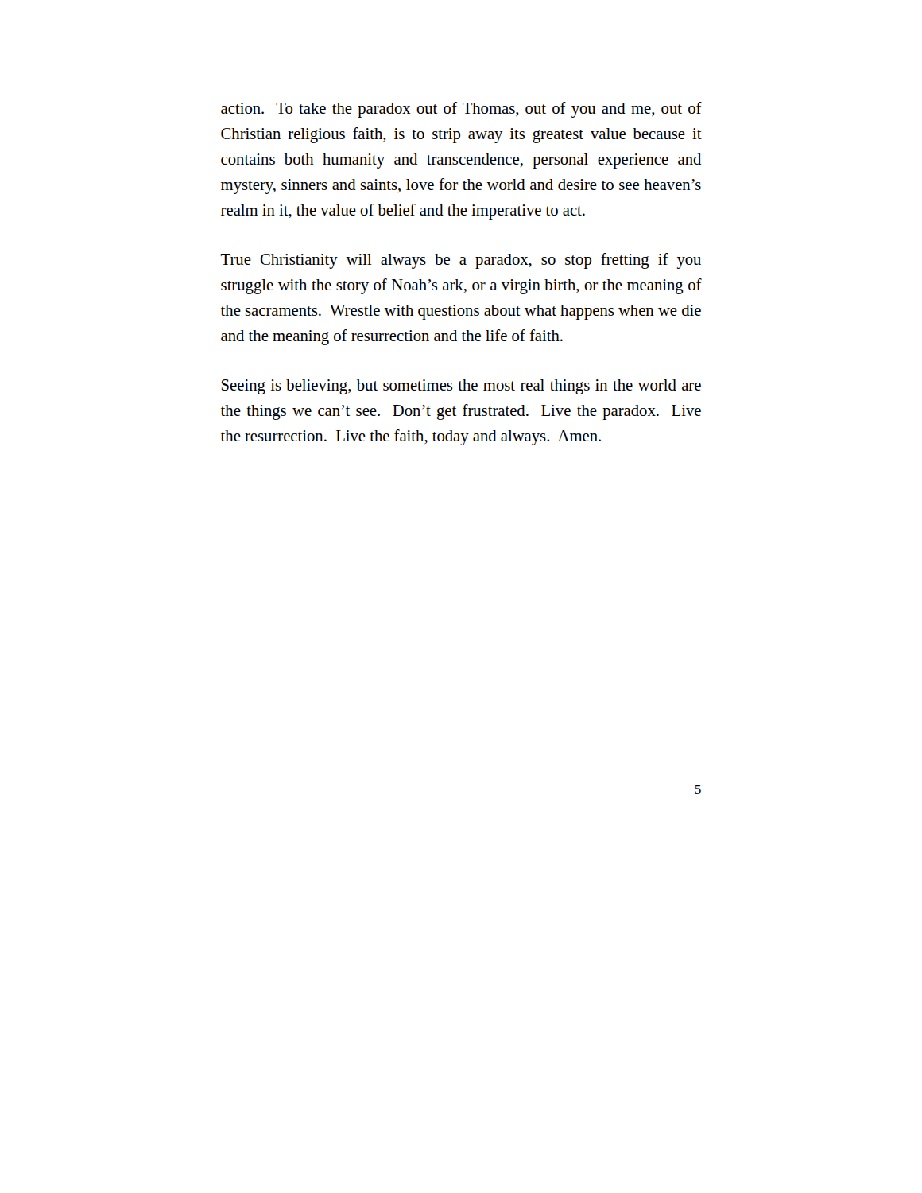action. To take the paradox out of Thomas, out of you and me, out of Christian religious faith, is to strip away its greatest value because it contains both humanity and transcendence, personal experience and mystery, sinners and saints, love for the world and desire to see heaven’s realm in it, the value of belief and the imperative to act.
True Christianity will always be a paradox, so stop fretting if you struggle with the story of Noah’s ark, or a virgin birth, or the meaning of the sacraments. Wrestle with questions about what happens when we die and the meaning of resurrection and the life of faith.
Seeing is believing, but sometimes the most real things in the world are the things we can’t see. Don’t get frustrated. Live the paradox. Live the resurrection. Live the faith, today and always. Amen.
5